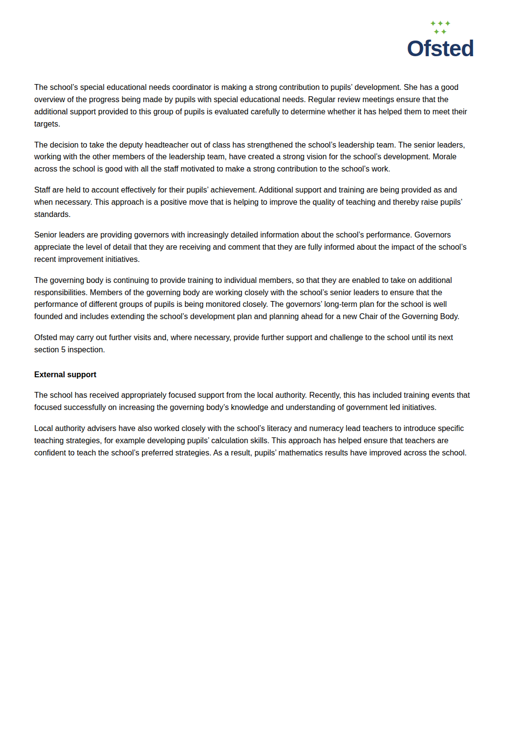✦✦✦
✦✦ Ofsted
The school’s special educational needs coordinator is making a strong contribution to pupils’ development. She has a good overview of the progress being made by pupils with special educational needs. Regular review meetings ensure that the additional support provided to this group of pupils is evaluated carefully to determine whether it has helped them to meet their targets.
The decision to take the deputy headteacher out of class has strengthened the school’s leadership team. The senior leaders, working with the other members of the leadership team, have created a strong vision for the school’s development. Morale across the school is good with all the staff motivated to make a strong contribution to the school’s work.
Staff are held to account effectively for their pupils’ achievement. Additional support and training are being provided as and when necessary. This approach is a positive move that is helping to improve the quality of teaching and thereby raise pupils’ standards.
Senior leaders are providing governors with increasingly detailed information about the school’s performance. Governors appreciate the level of detail that they are receiving and comment that they are fully informed about the impact of the school’s recent improvement initiatives.
The governing body is continuing to provide training to individual members, so that they are enabled to take on additional responsibilities. Members of the governing body are working closely with the school’s senior leaders to ensure that the performance of different groups of pupils is being monitored closely. The governors’ long-term plan for the school is well founded and includes extending the school’s development plan and planning ahead for a new Chair of the Governing Body.
Ofsted may carry out further visits and, where necessary, provide further support and challenge to the school until its next section 5 inspection.
External support
The school has received appropriately focused support from the local authority. Recently, this has included training events that focused successfully on increasing the governing body’s knowledge and understanding of government led initiatives.
Local authority advisers have also worked closely with the school’s literacy and numeracy lead teachers to introduce specific teaching strategies, for example developing pupils’ calculation skills. This approach has helped ensure that teachers are confident to teach the school’s preferred strategies. As a result, pupils’ mathematics results have improved across the school.